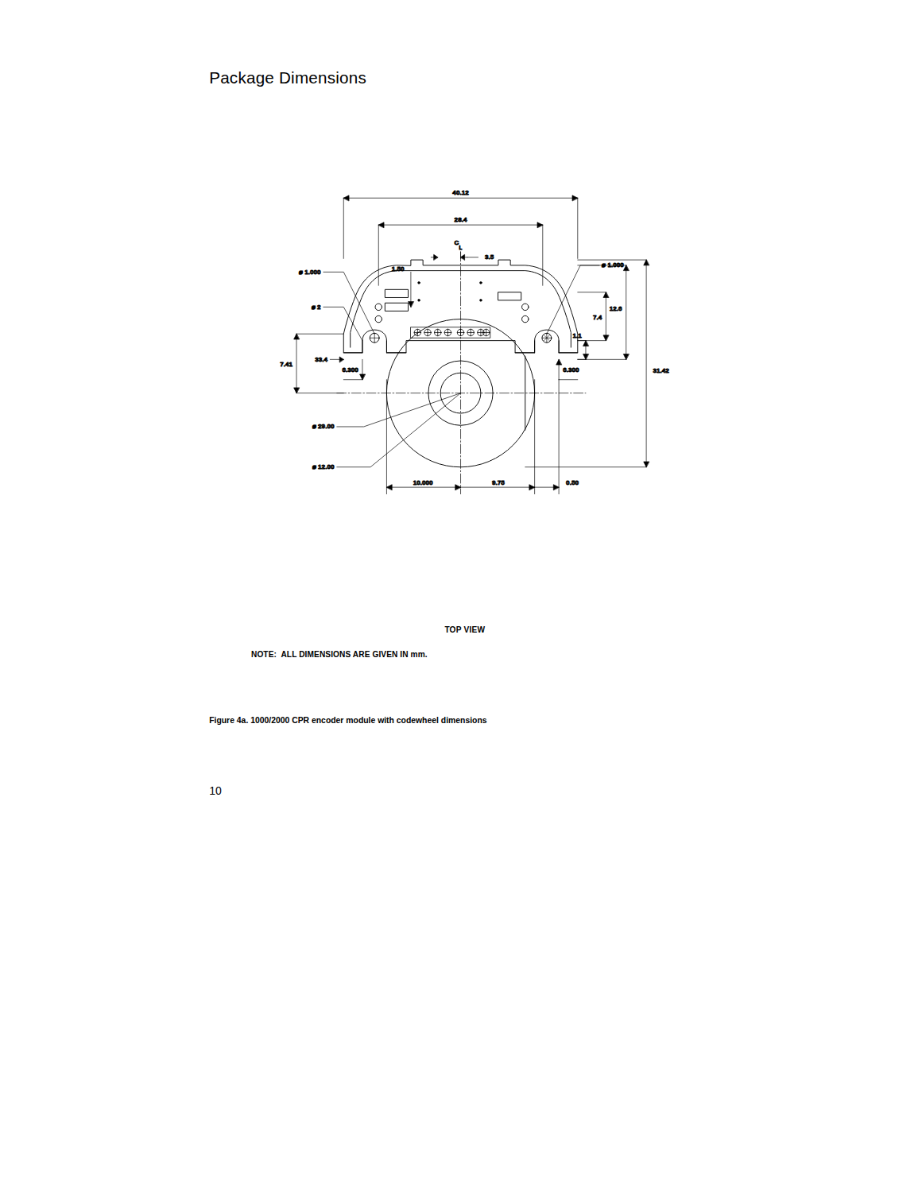Package Dimensions
40.12 28.4 C L 3.5 1.50 ⌀ 1.000 ⌀ 1.000 ⌀ 2 7.41 33.4 6.300 6.300 1.1 7.4 12.6 31.42 ⌀ 29.00 ⌀ 12.00 10.000 9.75 0.50
TOP VIEW
NOTE: ALL DIMENSIONS ARE GIVEN IN mm.
Figure 4a. 1000/2000 CPR encoder module with codewheel dimensions
10